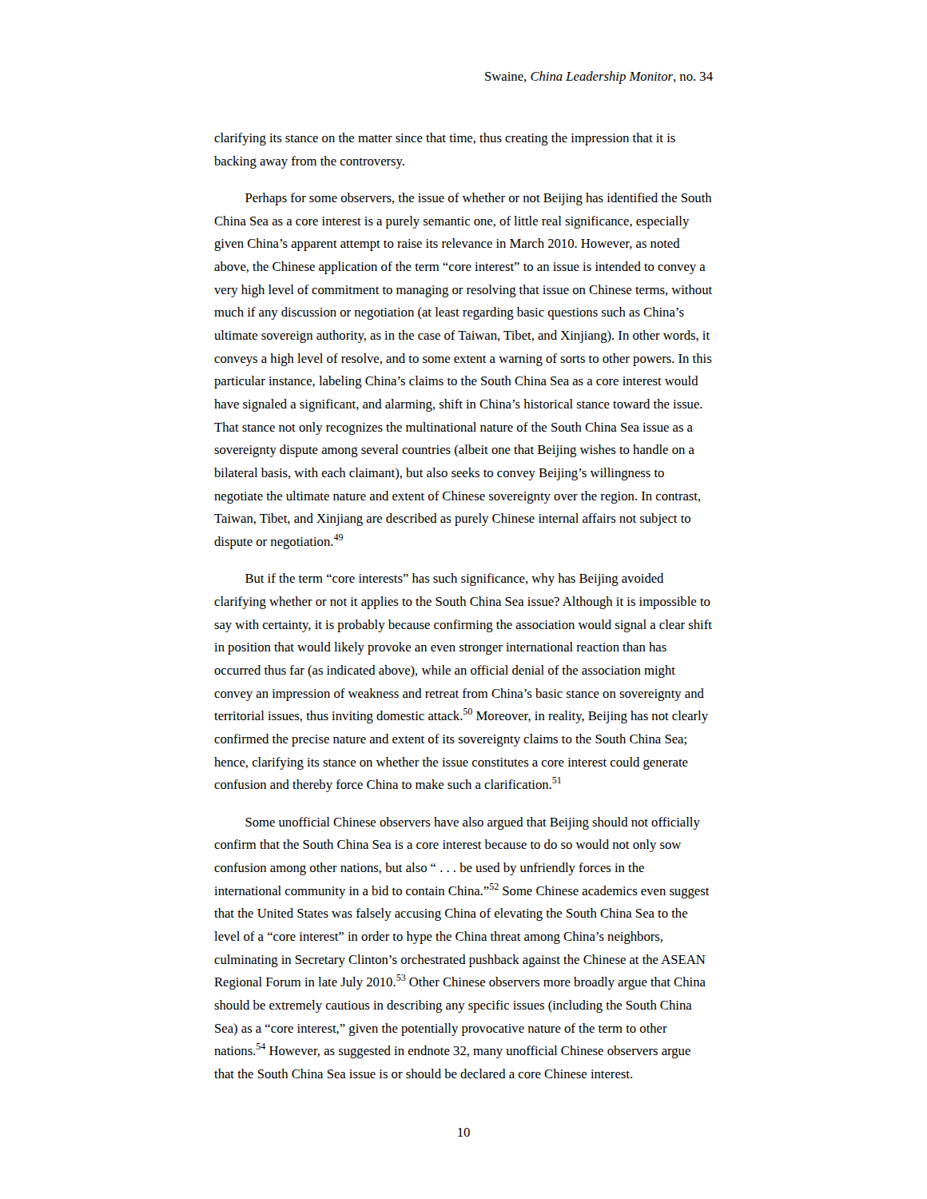Swaine, China Leadership Monitor, no. 34
clarifying its stance on the matter since that time, thus creating the impression that it is backing away from the controversy.
Perhaps for some observers, the issue of whether or not Beijing has identified the South China Sea as a core interest is a purely semantic one, of little real significance, especially given China’s apparent attempt to raise its relevance in March 2010. However, as noted above, the Chinese application of the term “core interest” to an issue is intended to convey a very high level of commitment to managing or resolving that issue on Chinese terms, without much if any discussion or negotiation (at least regarding basic questions such as China’s ultimate sovereign authority, as in the case of Taiwan, Tibet, and Xinjiang). In other words, it conveys a high level of resolve, and to some extent a warning of sorts to other powers. In this particular instance, labeling China’s claims to the South China Sea as a core interest would have signaled a significant, and alarming, shift in China’s historical stance toward the issue. That stance not only recognizes the multinational nature of the South China Sea issue as a sovereignty dispute among several countries (albeit one that Beijing wishes to handle on a bilateral basis, with each claimant), but also seeks to convey Beijing’s willingness to negotiate the ultimate nature and extent of Chinese sovereignty over the region. In contrast, Taiwan, Tibet, and Xinjiang are described as purely Chinese internal affairs not subject to dispute or negotiation.49
But if the term “core interests” has such significance, why has Beijing avoided clarifying whether or not it applies to the South China Sea issue? Although it is impossible to say with certainty, it is probably because confirming the association would signal a clear shift in position that would likely provoke an even stronger international reaction than has occurred thus far (as indicated above), while an official denial of the association might convey an impression of weakness and retreat from China’s basic stance on sovereignty and territorial issues, thus inviting domestic attack.50 Moreover, in reality, Beijing has not clearly confirmed the precise nature and extent of its sovereignty claims to the South China Sea; hence, clarifying its stance on whether the issue constitutes a core interest could generate confusion and thereby force China to make such a clarification.51
Some unofficial Chinese observers have also argued that Beijing should not officially confirm that the South China Sea is a core interest because to do so would not only sow confusion among other nations, but also “ . . . be used by unfriendly forces in the international community in a bid to contain China.”52 Some Chinese academics even suggest that the United States was falsely accusing China of elevating the South China Sea to the level of a “core interest” in order to hype the China threat among China’s neighbors, culminating in Secretary Clinton’s orchestrated pushback against the Chinese at the ASEAN Regional Forum in late July 2010.53 Other Chinese observers more broadly argue that China should be extremely cautious in describing any specific issues (including the South China Sea) as a “core interest,” given the potentially provocative nature of the term to other nations.54 However, as suggested in endnote 32, many unofficial Chinese observers argue that the South China Sea issue is or should be declared a core Chinese interest.
10